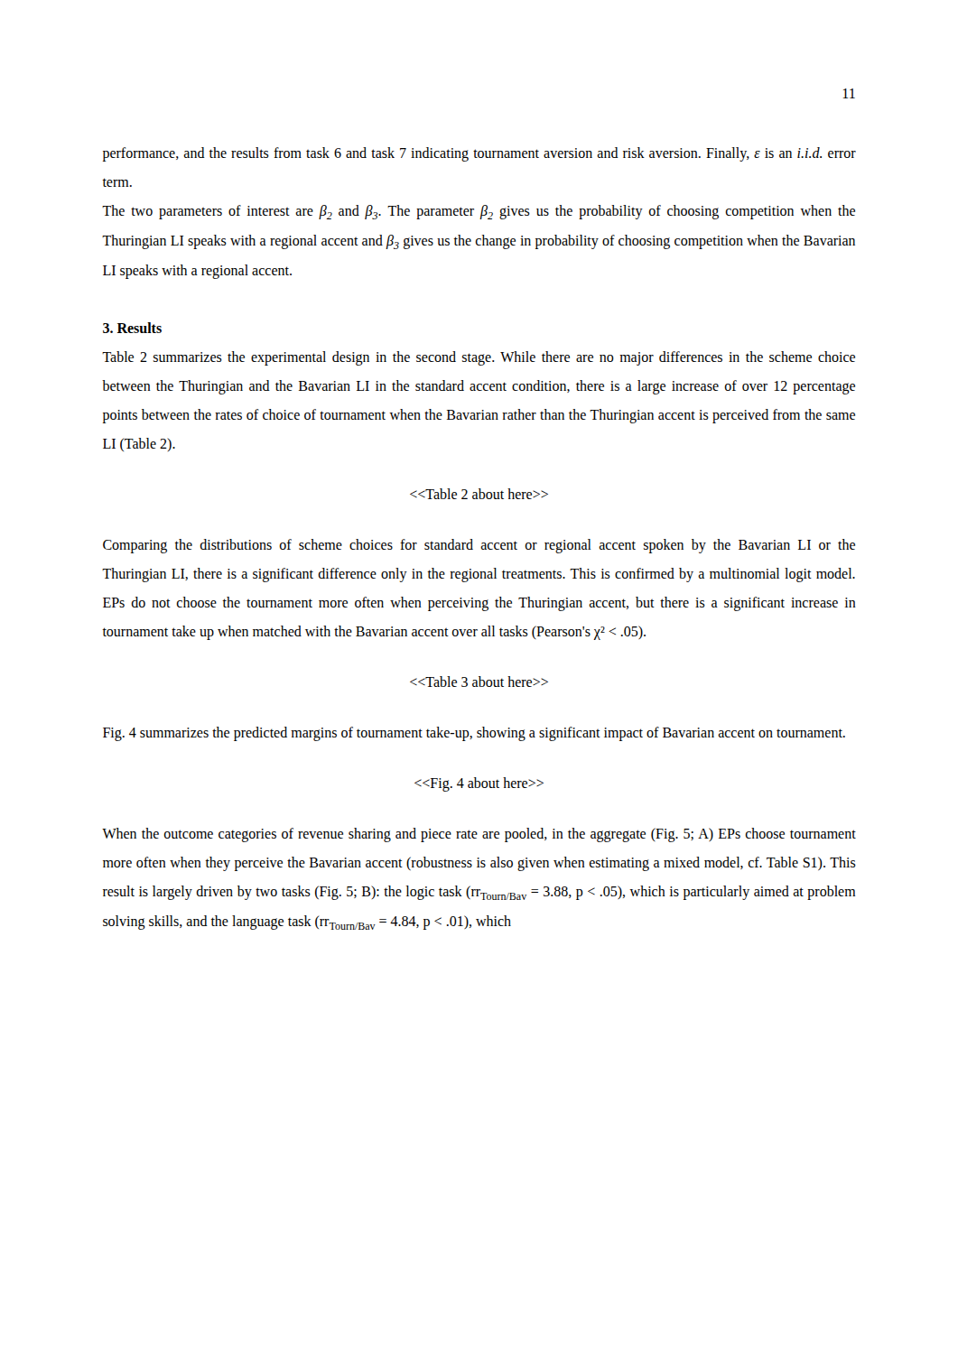11
performance, and the results from task 6 and task 7 indicating tournament aversion and risk aversion. Finally, ε is an i.i.d. error term.
The two parameters of interest are β2 and β3. The parameter β2 gives us the probability of choosing competition when the Thuringian LI speaks with a regional accent and β3 gives us the change in probability of choosing competition when the Bavarian LI speaks with a regional accent.
3. Results
Table 2 summarizes the experimental design in the second stage. While there are no major differences in the scheme choice between the Thuringian and the Bavarian LI in the standard accent condition, there is a large increase of over 12 percentage points between the rates of choice of tournament when the Bavarian rather than the Thuringian accent is perceived from the same LI (Table 2).
<<Table 2 about here>>
Comparing the distributions of scheme choices for standard accent or regional accent spoken by the Bavarian LI or the Thuringian LI, there is a significant difference only in the regional treatments. This is confirmed by a multinomial logit model. EPs do not choose the tournament more often when perceiving the Thuringian accent, but there is a significant increase in tournament take up when matched with the Bavarian accent over all tasks (Pearson's χ² < .05).
<<Table 3 about here>>
Fig. 4 summarizes the predicted margins of tournament take-up, showing a significant impact of Bavarian accent on tournament.
<<Fig. 4 about here>>
When the outcome categories of revenue sharing and piece rate are pooled, in the aggregate (Fig. 5; A) EPs choose tournament more often when they perceive the Bavarian accent (robustness is also given when estimating a mixed model, cf. Table S1). This result is largely driven by two tasks (Fig. 5; B): the logic task (rrTourn/Bav = 3.88, p < .05), which is particularly aimed at problem solving skills, and the language task (rrTourn/Bav = 4.84, p < .01), which